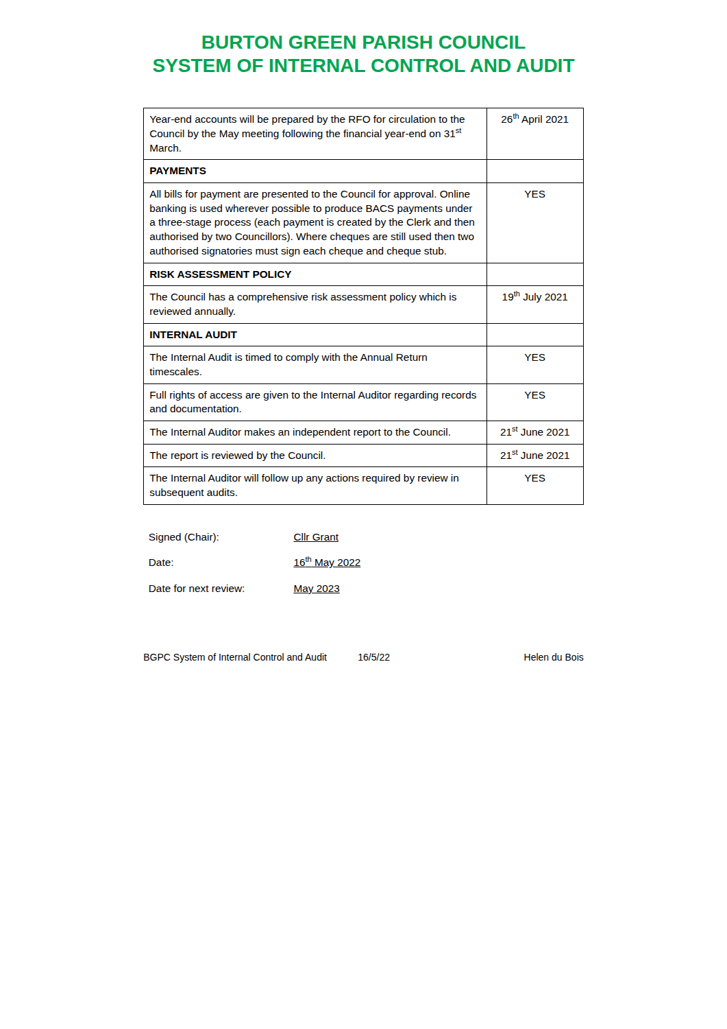BURTON GREEN PARISH COUNCIL
SYSTEM OF INTERNAL CONTROL AND AUDIT
| Year-end accounts will be prepared by the RFO for circulation to the Council by the May meeting following the financial year-end on 31 st March. | 26 th April 2021 |
| PAYMENTS | |
| All bills for payment are presented to the Council for approval. Online banking is used wherever possible to produce BACS payments under a three-stage process (each payment is created by the Clerk and then authorised by two Councillors). Where cheques are still used then two authorised signatories must sign each cheque and cheque stub. | YES |
| RISK ASSESSMENT POLICY | |
| The Council has a comprehensive risk assessment policy which is reviewed annually. | 19 th July 2021 |
| INTERNAL AUDIT | |
| The Internal Audit is timed to comply with the Annual Return timescales. | YES |
| Full rights of access are given to the Internal Auditor regarding records and documentation. | YES |
| The Internal Auditor makes an independent report to the Council. | 21 st June 2021 |
| The report is reviewed by the Council. | 21 st June 2021 |
| The Internal Auditor will follow up any actions required by review in subsequent audits. | YES |
Signed (Chair):
Cllr Grant
Date:
16th May 2022
Date for next review:
May 2023
BGPC System of Internal Control and Audit
16/5/22
Helen du Bois